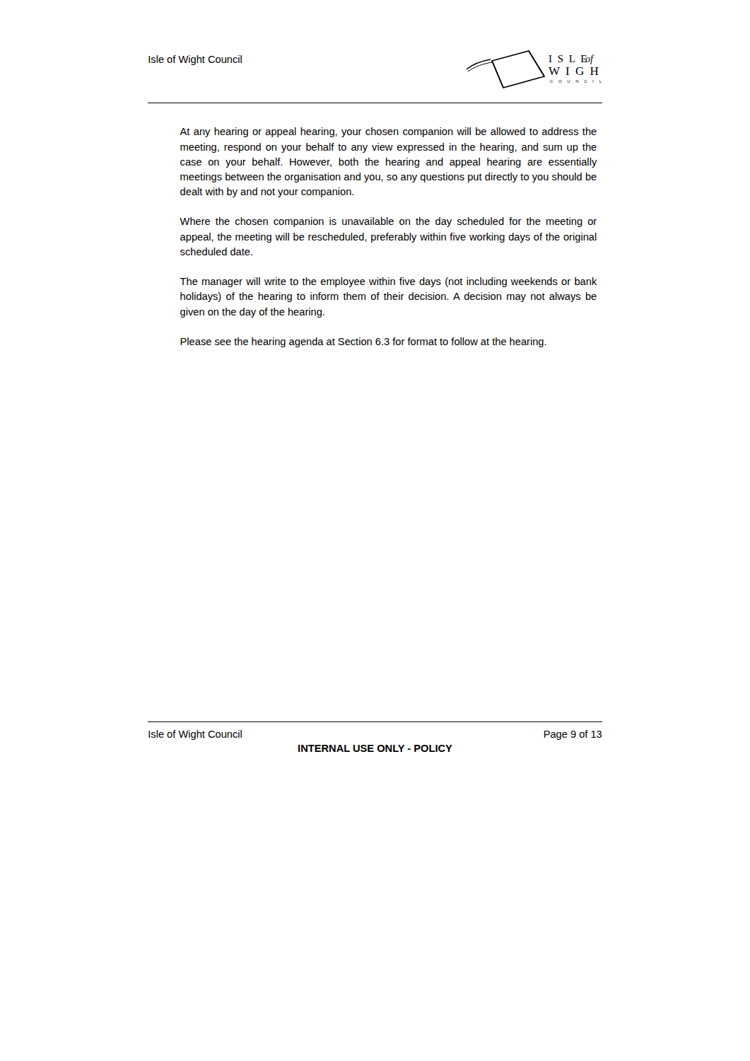Isle of Wight Council
I S L E of W I G H T C O U N C I L
At any hearing or appeal hearing, your chosen companion will be allowed to address the meeting, respond on your behalf to any view expressed in the hearing, and sum up the case on your behalf. However, both the hearing and appeal hearing are essentially meetings between the organisation and you, so any questions put directly to you should be dealt with by and not your companion.
Where the chosen companion is unavailable on the day scheduled for the meeting or appeal, the meeting will be rescheduled, preferably within five working days of the original scheduled date.
The manager will write to the employee within five days (not including weekends or bank holidays) of the hearing to inform them of their decision. A decision may not always be given on the day of the hearing.
Please see the hearing agenda at Section 6.3 for format to follow at the hearing.
Isle of Wight Council
Page 9 of 13
INTERNAL USE ONLY - POLICY